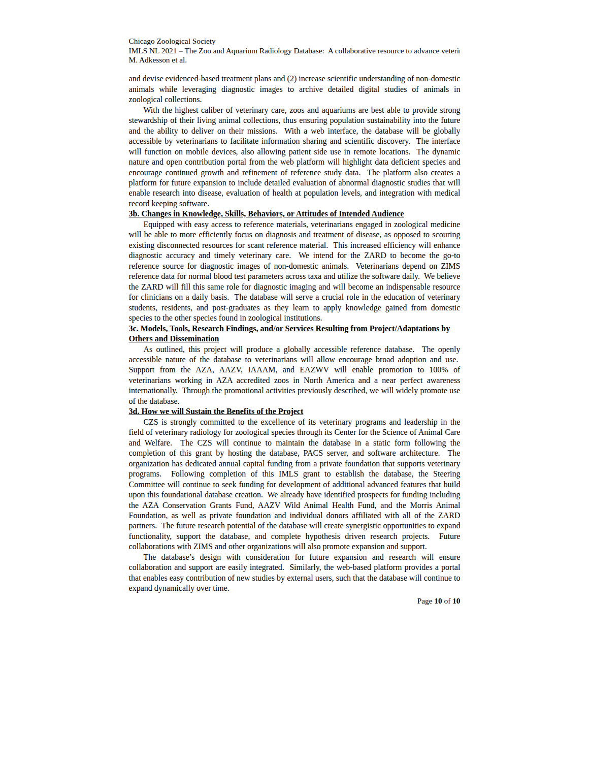Chicago Zoological Society
IMLS NL 2021 – The Zoo and Aquarium Radiology Database: A collaborative resource to advance veterinary care
M. Adkesson et al.
and devise evidenced-based treatment plans and (2) increase scientific understanding of non-domestic animals while leveraging diagnostic images to archive detailed digital studies of animals in zoological collections.
With the highest caliber of veterinary care, zoos and aquariums are best able to provide strong stewardship of their living animal collections, thus ensuring population sustainability into the future and the ability to deliver on their missions. With a web interface, the database will be globally accessible by veterinarians to facilitate information sharing and scientific discovery. The interface will function on mobile devices, also allowing patient side use in remote locations. The dynamic nature and open contribution portal from the web platform will highlight data deficient species and encourage continued growth and refinement of reference study data. The platform also creates a platform for future expansion to include detailed evaluation of abnormal diagnostic studies that will enable research into disease, evaluation of health at population levels, and integration with medical record keeping software.
3b. Changes in Knowledge, Skills, Behaviors, or Attitudes of Intended Audience
Equipped with easy access to reference materials, veterinarians engaged in zoological medicine will be able to more efficiently focus on diagnosis and treatment of disease, as opposed to scouring existing disconnected resources for scant reference material. This increased efficiency will enhance diagnostic accuracy and timely veterinary care. We intend for the ZARD to become the go-to reference source for diagnostic images of non-domestic animals. Veterinarians depend on ZIMS reference data for normal blood test parameters across taxa and utilize the software daily. We believe the ZARD will fill this same role for diagnostic imaging and will become an indispensable resource for clinicians on a daily basis. The database will serve a crucial role in the education of veterinary students, residents, and post-graduates as they learn to apply knowledge gained from domestic species to the other species found in zoological institutions.
3c. Models, Tools, Research Findings, and/or Services Resulting from Project/Adaptations by Others and Dissemination
As outlined, this project will produce a globally accessible reference database. The openly accessible nature of the database to veterinarians will allow encourage broad adoption and use. Support from the AZA, AAZV, IAAAM, and EAZWV will enable promotion to 100% of veterinarians working in AZA accredited zoos in North America and a near perfect awareness internationally. Through the promotional activities previously described, we will widely promote use of the database.
3d. How we will Sustain the Benefits of the Project
CZS is strongly committed to the excellence of its veterinary programs and leadership in the field of veterinary radiology for zoological species through its Center for the Science of Animal Care and Welfare. The CZS will continue to maintain the database in a static form following the completion of this grant by hosting the database, PACS server, and software architecture. The organization has dedicated annual capital funding from a private foundation that supports veterinary programs. Following completion of this IMLS grant to establish the database, the Steering Committee will continue to seek funding for development of additional advanced features that build upon this foundational database creation. We already have identified prospects for funding including the AZA Conservation Grants Fund, AAZV Wild Animal Health Fund, and the Morris Animal Foundation, as well as private foundation and individual donors affiliated with all of the ZARD partners. The future research potential of the database will create synergistic opportunities to expand functionality, support the database, and complete hypothesis driven research projects. Future collaborations with ZIMS and other organizations will also promote expansion and support.
The database’s design with consideration for future expansion and research will ensure collaboration and support are easily integrated. Similarly, the web-based platform provides a portal that enables easy contribution of new studies by external users, such that the database will continue to expand dynamically over time.
Page 10 of 10